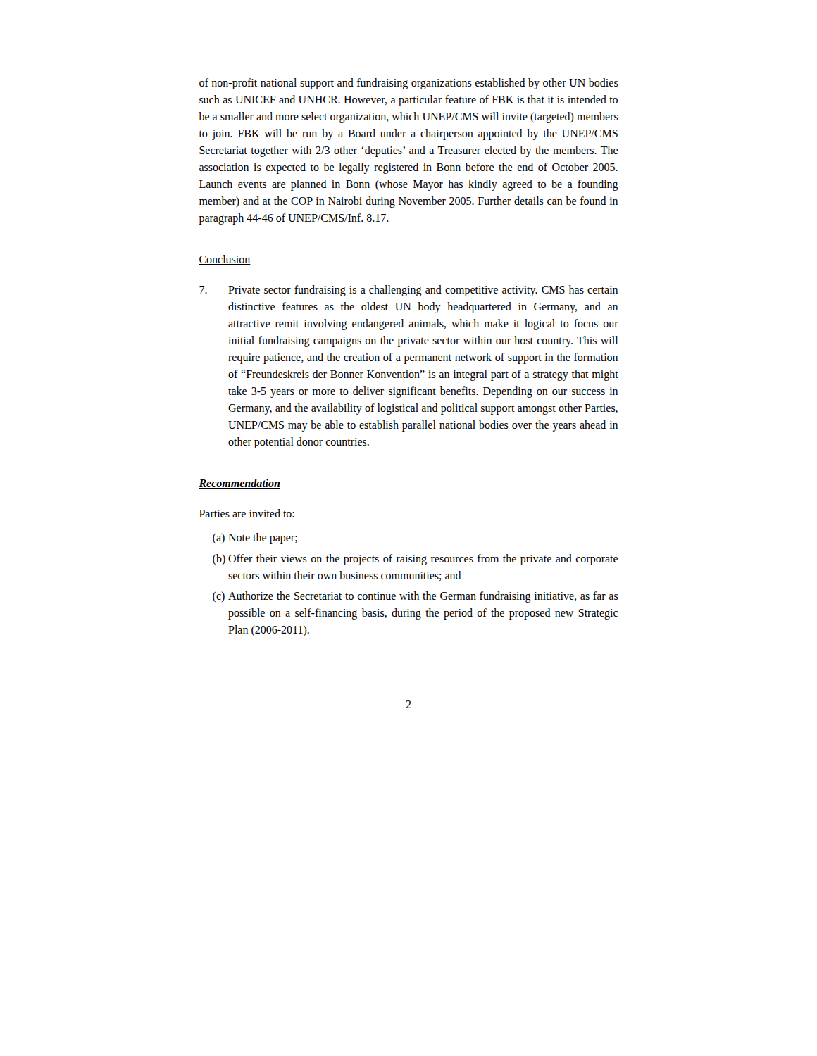of non-profit national support and fundraising organizations established by other UN bodies such as UNICEF and UNHCR. However, a particular feature of FBK is that it is intended to be a smaller and more select organization, which UNEP/CMS will invite (targeted) members to join. FBK will be run by a Board under a chairperson appointed by the UNEP/CMS Secretariat together with 2/3 other ‘deputies’ and a Treasurer elected by the members. The association is expected to be legally registered in Bonn before the end of October 2005. Launch events are planned in Bonn (whose Mayor has kindly agreed to be a founding member) and at the COP in Nairobi during November 2005. Further details can be found in paragraph 44-46 of UNEP/CMS/Inf. 8.17.
Conclusion
7.
Private sector fundraising is a challenging and competitive activity. CMS has certain distinctive features as the oldest UN body headquartered in Germany, and an attractive remit involving endangered animals, which make it logical to focus our initial fundraising campaigns on the private sector within our host country. This will require patience, and the creation of a permanent network of support in the formation of “Freundeskreis der Bonner Konvention” is an integral part of a strategy that might take 3-5 years or more to deliver significant benefits. Depending on our success in Germany, and the availability of logistical and political support amongst other Parties, UNEP/CMS may be able to establish parallel national bodies over the years ahead in other potential donor countries.
Recommendation
Parties are invited to:
(a) Note the paper;
(b) Offer their views on the projects of raising resources from the private and corporate sectors within their own business communities; and
(c) Authorize the Secretariat to continue with the German fundraising initiative, as far as possible on a self-financing basis, during the period of the proposed new Strategic Plan (2006-2011).
2